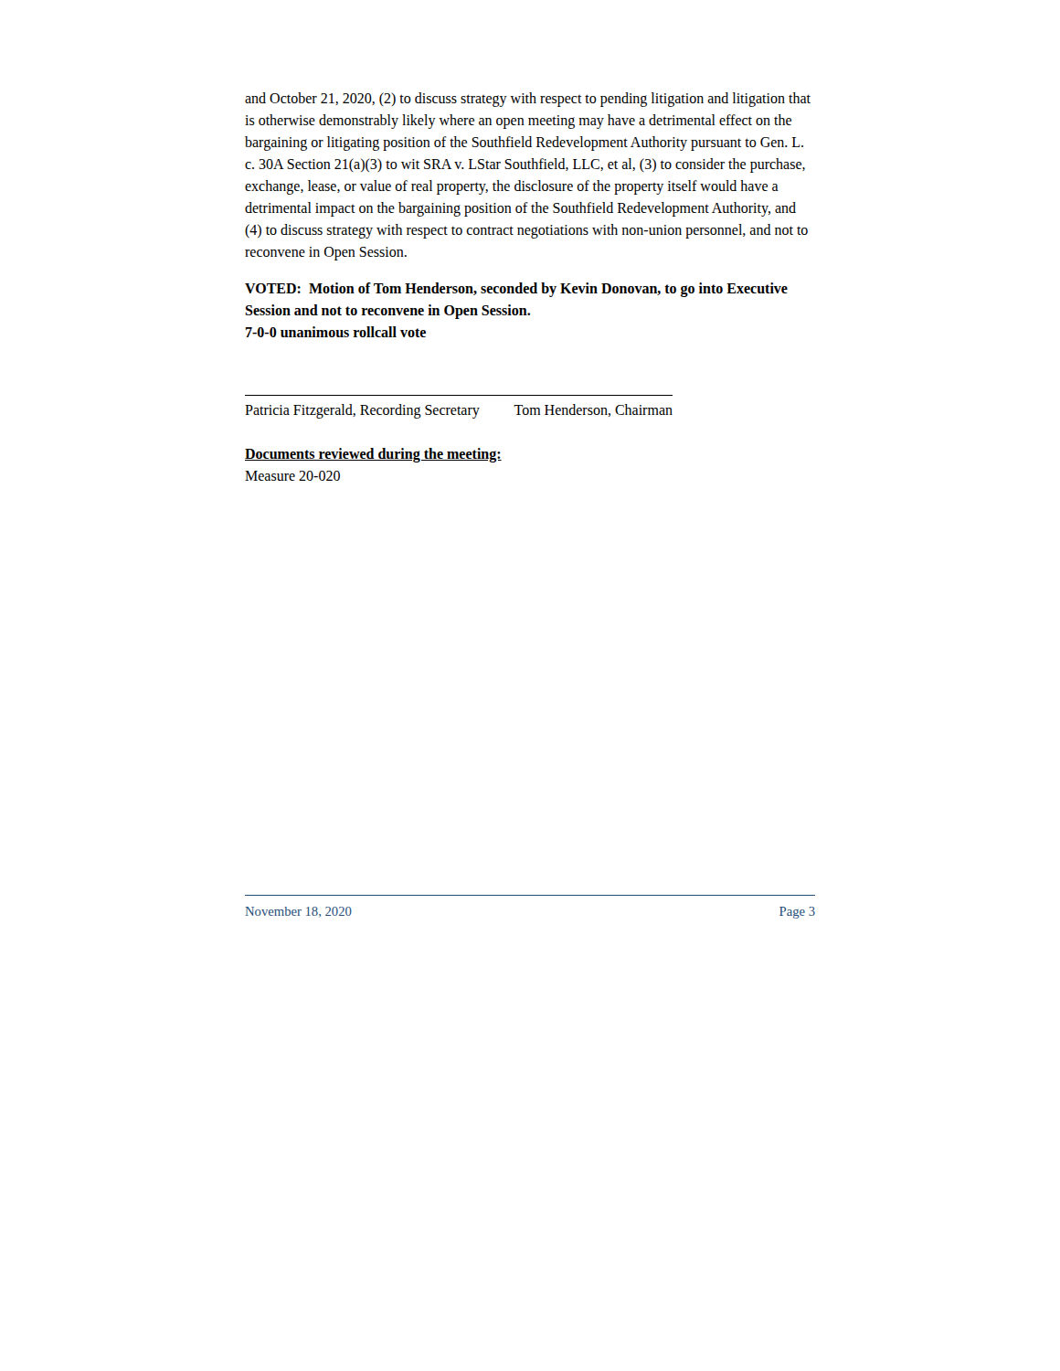and October 21, 2020, (2) to discuss strategy with respect to pending litigation and litigation that is otherwise demonstrably likely where an open meeting may have a detrimental effect on the bargaining or litigating position of the Southfield Redevelopment Authority pursuant to Gen. L. c. 30A Section 21(a)(3) to wit SRA v. LStar Southfield, LLC, et al, (3) to consider the purchase, exchange, lease, or value of real property, the disclosure of the property itself would have a detrimental impact on the bargaining position of the Southfield Redevelopment Authority, and (4) to discuss strategy with respect to contract negotiations with non-union personnel, and not to reconvene in Open Session.
VOTED: Motion of Tom Henderson, seconded by Kevin Donovan, to go into Executive Session and not to reconvene in Open Session.
7-0-0 unanimous rollcall vote
Patricia Fitzgerald, Recording Secretary Tom Henderson, Chairman
Documents reviewed during the meeting:
Measure 20-020
November 18, 2020 Page 3